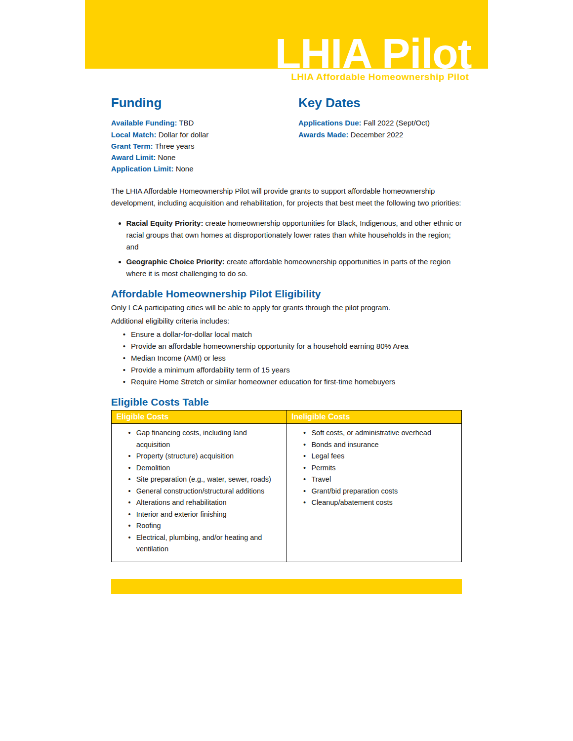LHIA Pilot
LHIA Affordable Homeownership Pilot
Funding
Available Funding: TBD
Local Match: Dollar for dollar
Grant Term: Three years
Award Limit: None
Application Limit: None
Key Dates
Applications Due: Fall 2022 (Sept/Oct)
Awards Made: December 2022
The LHIA Affordable Homeownership Pilot will provide grants to support affordable homeownership development, including acquisition and rehabilitation, for projects that best meet the following two priorities:
Racial Equity Priority: create homeownership opportunities for Black, Indigenous, and other ethnic or racial groups that own homes at disproportionately lower rates than white households in the region; and
Geographic Choice Priority: create affordable homeownership opportunities in parts of the region where it is most challenging to do so.
Affordable Homeownership Pilot Eligibility
Only LCA participating cities will be able to apply for grants through the pilot program.
Additional eligibility criteria includes:
Ensure a dollar-for-dollar local match
Provide an affordable homeownership opportunity for a household earning 80% Area
Median Income (AMI) or less
Provide a minimum affordability term of 15 years
Require Home Stretch or similar homeowner education for first-time homebuyers
Eligible Costs Table
| Eligible Costs | Ineligible Costs |
| --- | --- |
| Gap financing costs, including land acquisition Property (structure) acquisition Demolition Site preparation (e.g., water, sewer, roads) General construction/structural additions Alterations and rehabilitation Interior and exterior finishing Roofing Electrical, plumbing, and/or heating and ventilation | Soft costs, or administrative overhead Bonds and insurance Legal fees Permits Travel Grant/bid preparation costs Cleanup/abatement costs |